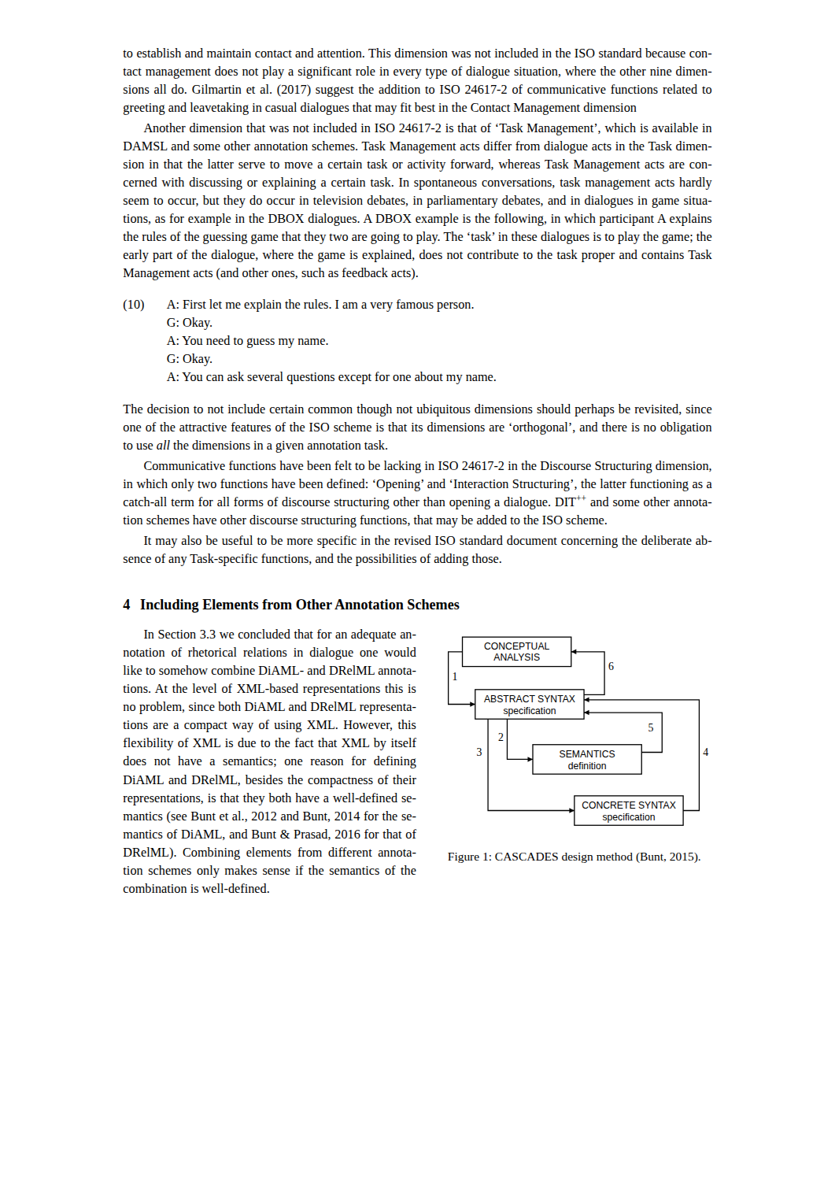to establish and maintain contact and attention. This dimension was not included in the ISO standard because contact management does not play a significant role in every type of dialogue situation, where the other nine dimensions all do. Gilmartin et al. (2017) suggest the addition to ISO 24617-2 of communicative functions related to greeting and leavetaking in casual dialogues that may fit best in the Contact Management dimension
Another dimension that was not included in ISO 24617-2 is that of ‘Task Management’, which is available in DAMSL and some other annotation schemes. Task Management acts differ from dialogue acts in the Task dimension in that the latter serve to move a certain task or activity forward, whereas Task Management acts are concerned with discussing or explaining a certain task. In spontaneous conversations, task management acts hardly seem to occur, but they do occur in television debates, in parliamentary debates, and in dialogues in game situations, as for example in the DBOX dialogues. A DBOX example is the following, in which participant A explains the rules of the guessing game that they two are going to play. The ‘task’ in these dialogues is to play the game; the early part of the dialogue, where the game is explained, does not contribute to the task proper and contains Task Management acts (and other ones, such as feedback acts).
(10)
A: First let me explain the rules. I am a very famous person.
G: Okay.
A: You need to guess my name.
G: Okay.
A: You can ask several questions except for one about my name.
The decision to not include certain common though not ubiquitous dimensions should perhaps be revisited, since one of the attractive features of the ISO scheme is that its dimensions are ‘orthogonal’, and there is no obligation to use all the dimensions in a given annotation task.
Communicative functions have been felt to be lacking in ISO 24617-2 in the Discourse Structuring dimension, in which only two functions have been defined: ‘Opening’ and ‘Interaction Structuring’, the latter functioning as a catch-all term for all forms of discourse structuring other than opening a dialogue. DIT++ and some other annotation schemes have other discourse structuring functions, that may be added to the ISO scheme.
It may also be useful to be more specific in the revised ISO standard document concerning the deliberate absence of any Task-specific functions, and the possibilities of adding those.
4 Including Elements from Other Annotation Schemes
CONCEPTUAL ANALYSIS ABSTRACT SYNTAX specification SEMANTICS definition CONCRETE SYNTAX specification 1 6 2 3 4 5
Figure 1: CASCADES design method (Bunt, 2015).
In Section 3.3 we concluded that for an adequate annotation of rhetorical relations in dialogue one would like to somehow combine DiAML- and DRelML annotations. At the level of XML-based representations this is no problem, since both DiAML and DRelML representations are a compact way of using XML. However, this flexibility of XML is due to the fact that XML by itself does not have a semantics; one reason for defining DiAML and DRelML, besides the compactness of their representations, is that they both have a well-defined semantics (see Bunt et al., 2012 and Bunt, 2014 for the semantics of DiAML, and Bunt & Prasad, 2016 for that of DRelML). Combining elements from different annotation schemes only makes sense if the semantics of the combination is well-defined.